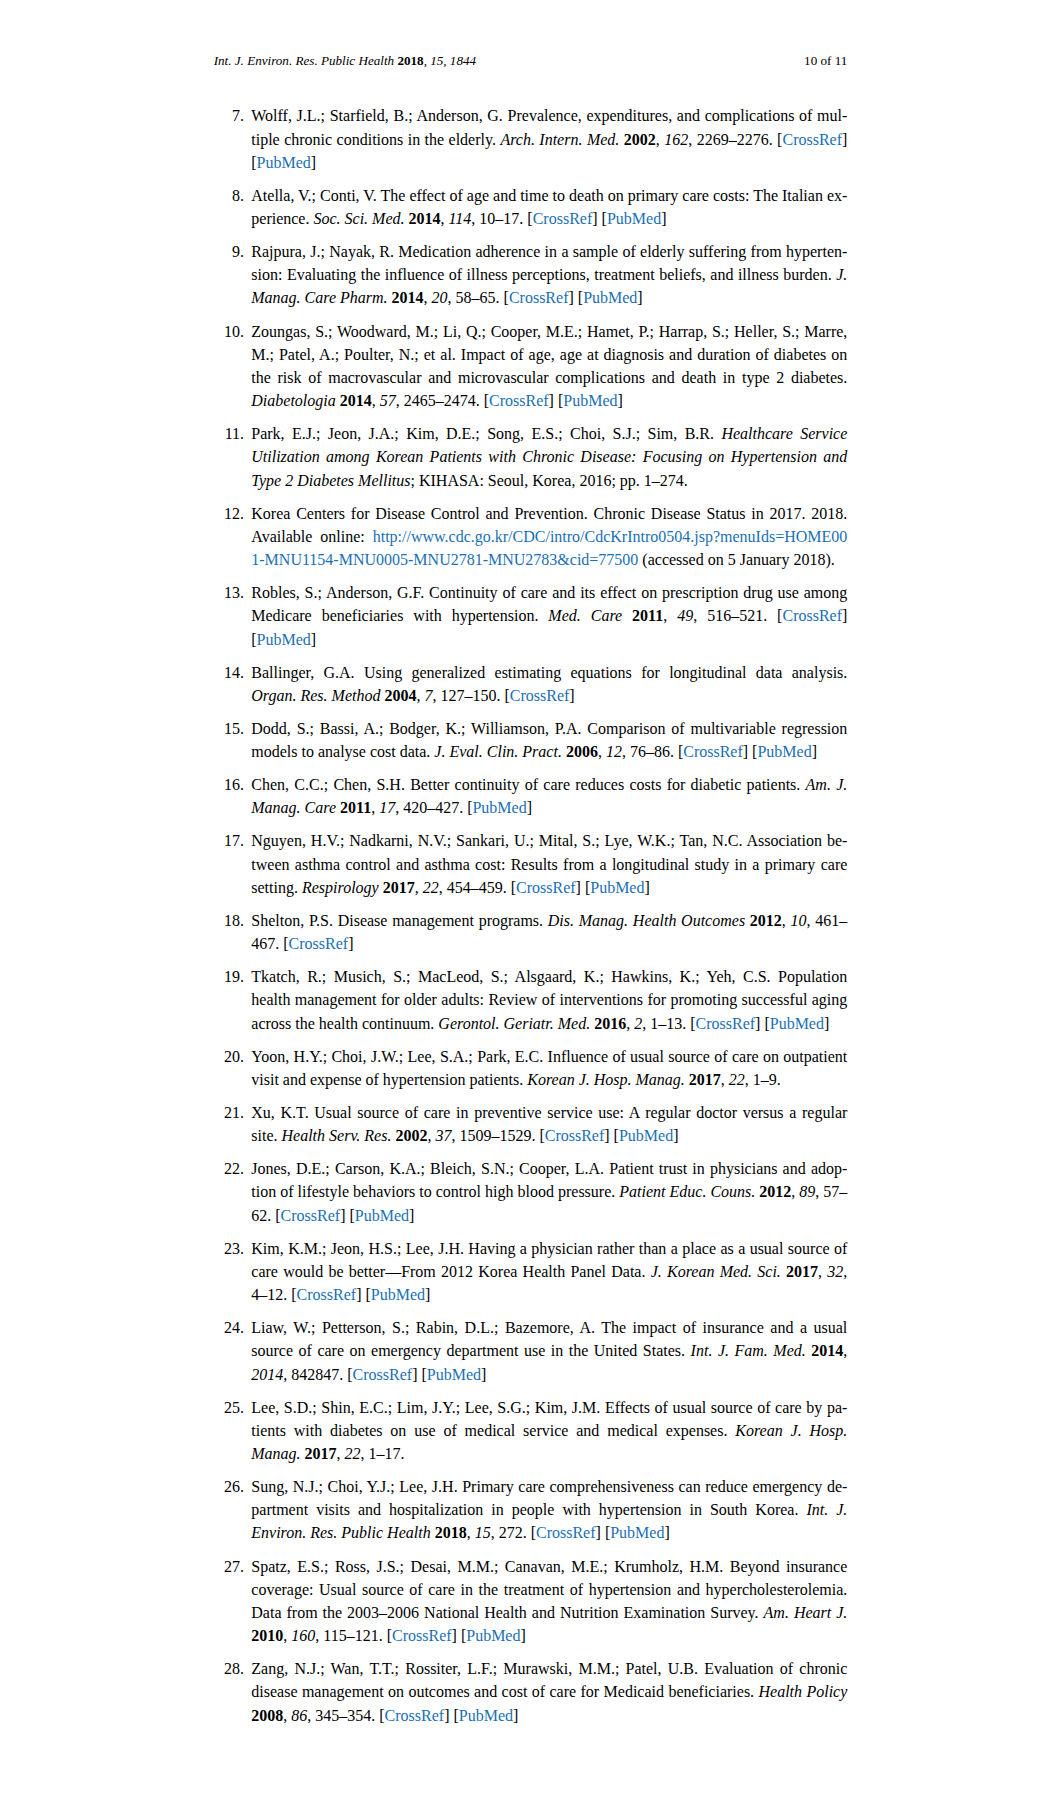Int. J. Environ. Res. Public Health 2018, 15, 1844
10 of 11
Wolff, J.L.; Starfield, B.; Anderson, G. Prevalence, expenditures, and complications of multiple chronic conditions in the elderly. Arch. Intern. Med. 2002, 162, 2269–2276. [CrossRef] [PubMed]
Atella, V.; Conti, V. The effect of age and time to death on primary care costs: The Italian experience. Soc. Sci. Med. 2014, 114, 10–17. [CrossRef] [PubMed]
Rajpura, J.; Nayak, R. Medication adherence in a sample of elderly suffering from hypertension: Evaluating the influence of illness perceptions, treatment beliefs, and illness burden. J. Manag. Care Pharm. 2014, 20, 58–65. [CrossRef] [PubMed]
Zoungas, S.; Woodward, M.; Li, Q.; Cooper, M.E.; Hamet, P.; Harrap, S.; Heller, S.; Marre, M.; Patel, A.; Poulter, N.; et al. Impact of age, age at diagnosis and duration of diabetes on the risk of macrovascular and microvascular complications and death in type 2 diabetes. Diabetologia 2014, 57, 2465–2474. [CrossRef] [PubMed]
Park, E.J.; Jeon, J.A.; Kim, D.E.; Song, E.S.; Choi, S.J.; Sim, B.R. Healthcare Service Utilization among Korean Patients with Chronic Disease: Focusing on Hypertension and Type 2 Diabetes Mellitus; KIHASA: Seoul, Korea, 2016; pp. 1–274.
Korea Centers for Disease Control and Prevention. Chronic Disease Status in 2017. 2018. Available online: http://www.cdc.go.kr/CDC/intro/CdcKrIntro0504.jsp?menuIds=HOME001-MNU1154-MNU0005-MNU2781-MNU2783&cid=77500 (accessed on 5 January 2018).
Robles, S.; Anderson, G.F. Continuity of care and its effect on prescription drug use among Medicare beneficiaries with hypertension. Med. Care 2011, 49, 516–521. [CrossRef] [PubMed]
Ballinger, G.A. Using generalized estimating equations for longitudinal data analysis. Organ. Res. Method 2004, 7, 127–150. [CrossRef]
Dodd, S.; Bassi, A.; Bodger, K.; Williamson, P.A. Comparison of multivariable regression models to analyse cost data. J. Eval. Clin. Pract. 2006, 12, 76–86. [CrossRef] [PubMed]
Chen, C.C.; Chen, S.H. Better continuity of care reduces costs for diabetic patients. Am. J. Manag. Care 2011, 17, 420–427. [PubMed]
Nguyen, H.V.; Nadkarni, N.V.; Sankari, U.; Mital, S.; Lye, W.K.; Tan, N.C. Association between asthma control and asthma cost: Results from a longitudinal study in a primary care setting. Respirology 2017, 22, 454–459. [CrossRef] [PubMed]
Shelton, P.S. Disease management programs. Dis. Manag. Health Outcomes 2012, 10, 461–467. [CrossRef]
Tkatch, R.; Musich, S.; MacLeod, S.; Alsgaard, K.; Hawkins, K.; Yeh, C.S. Population health management for older adults: Review of interventions for promoting successful aging across the health continuum. Gerontol. Geriatr. Med. 2016, 2, 1–13. [CrossRef] [PubMed]
Yoon, H.Y.; Choi, J.W.; Lee, S.A.; Park, E.C. Influence of usual source of care on outpatient visit and expense of hypertension patients. Korean J. Hosp. Manag. 2017, 22, 1–9.
Xu, K.T. Usual source of care in preventive service use: A regular doctor versus a regular site. Health Serv. Res. 2002, 37, 1509–1529. [CrossRef] [PubMed]
Jones, D.E.; Carson, K.A.; Bleich, S.N.; Cooper, L.A. Patient trust in physicians and adoption of lifestyle behaviors to control high blood pressure. Patient Educ. Couns. 2012, 89, 57–62. [CrossRef] [PubMed]
Kim, K.M.; Jeon, H.S.; Lee, J.H. Having a physician rather than a place as a usual source of care would be better—From 2012 Korea Health Panel Data. J. Korean Med. Sci. 2017, 32, 4–12. [CrossRef] [PubMed]
Liaw, W.; Petterson, S.; Rabin, D.L.; Bazemore, A. The impact of insurance and a usual source of care on emergency department use in the United States. Int. J. Fam. Med. 2014, 2014, 842847. [CrossRef] [PubMed]
Lee, S.D.; Shin, E.C.; Lim, J.Y.; Lee, S.G.; Kim, J.M. Effects of usual source of care by patients with diabetes on use of medical service and medical expenses. Korean J. Hosp. Manag. 2017, 22, 1–17.
Sung, N.J.; Choi, Y.J.; Lee, J.H. Primary care comprehensiveness can reduce emergency department visits and hospitalization in people with hypertension in South Korea. Int. J. Environ. Res. Public Health 2018, 15, 272. [CrossRef] [PubMed]
Spatz, E.S.; Ross, J.S.; Desai, M.M.; Canavan, M.E.; Krumholz, H.M. Beyond insurance coverage: Usual source of care in the treatment of hypertension and hypercholesterolemia. Data from the 2003–2006 National Health and Nutrition Examination Survey. Am. Heart J. 2010, 160, 115–121. [CrossRef] [PubMed]
Zang, N.J.; Wan, T.T.; Rossiter, L.F.; Murawski, M.M.; Patel, U.B. Evaluation of chronic disease management on outcomes and cost of care for Medicaid beneficiaries. Health Policy 2008, 86, 345–354. [CrossRef] [PubMed]